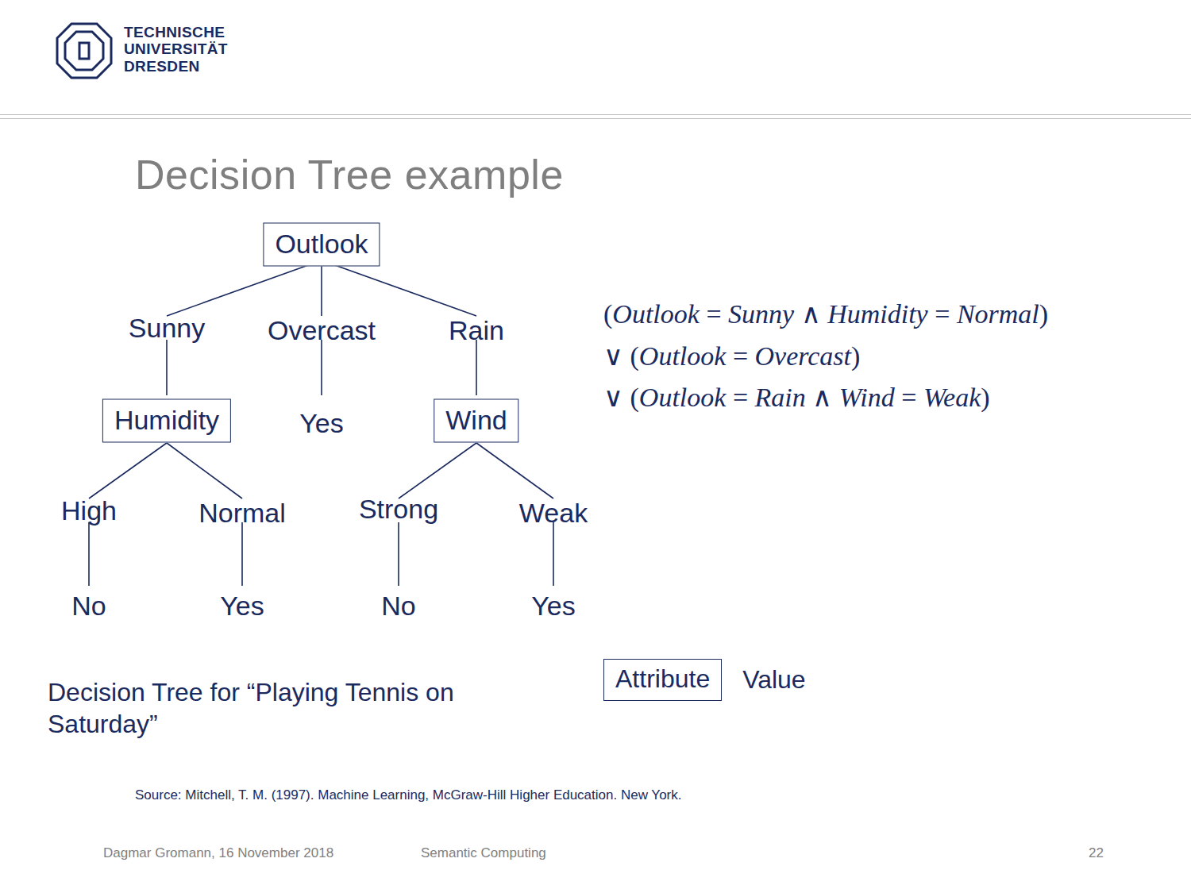Technische
Universität
Dresden
Decision Tree example
Outlook
Sunny
Overcast
Rain
Humidity
Yes
Wind
High
Normal
Strong
Weak
No
Yes
No
Yes
(Outlook = Sunny ∧ Humidity = Normal)
∨ (Outlook = Overcast)
∨ (Outlook = Rain ∧ Wind = Weak)
Decision Tree for “Playing Tennis on Saturday”
Attribute Value
Source: Mitchell, T. M. (1997). Machine Learning, McGraw-Hill Higher Education. New York.
Dagmar Gromann, 16 November 2018 Semantic Computing 22